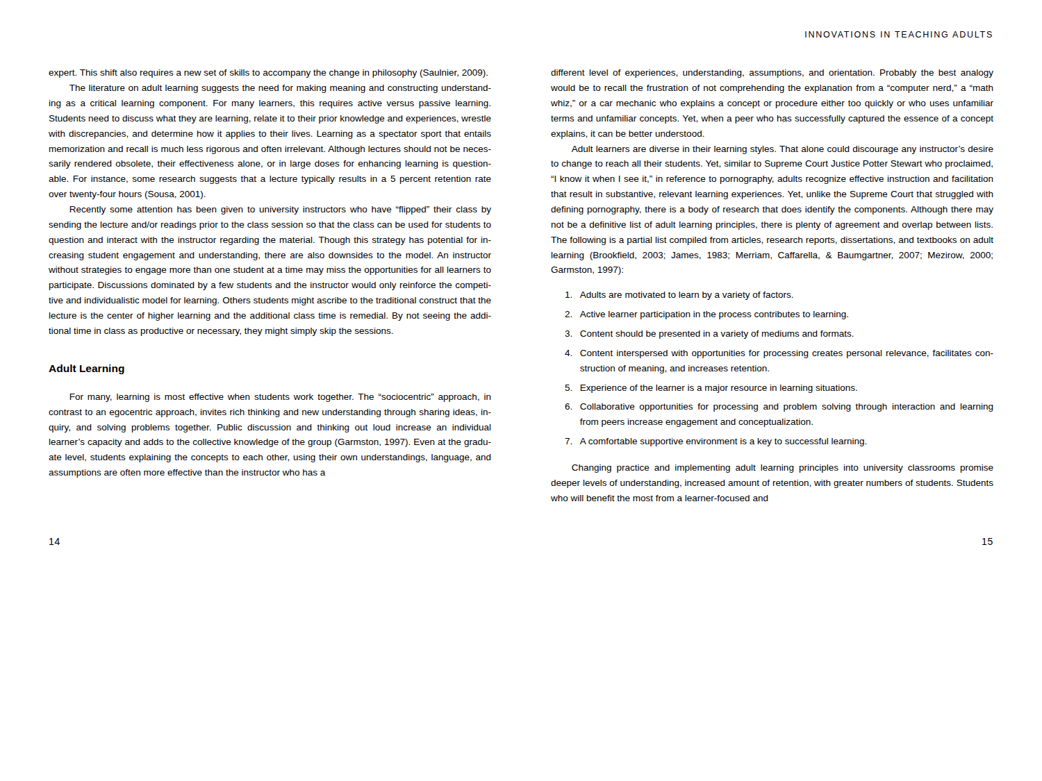INNOVATIONS IN TEACHING ADULTS
expert. This shift also requires a new set of skills to accompany the change in philosophy (Saulnier, 2009).
The literature on adult learning suggests the need for making meaning and constructing understanding as a critical learning component. For many learners, this requires active versus passive learning. Students need to discuss what they are learning, relate it to their prior knowledge and experiences, wrestle with discrepancies, and determine how it applies to their lives. Learning as a spectator sport that entails memorization and recall is much less rigorous and often irrelevant. Although lectures should not be necessarily rendered obsolete, their effectiveness alone, or in large doses for enhancing learning is questionable. For instance, some research suggests that a lecture typically results in a 5 percent retention rate over twenty-four hours (Sousa, 2001).
Recently some attention has been given to university instructors who have “flipped” their class by sending the lecture and/or readings prior to the class session so that the class can be used for students to question and interact with the instructor regarding the material. Though this strategy has potential for increasing student engagement and understanding, there are also downsides to the model. An instructor without strategies to engage more than one student at a time may miss the opportunities for all learners to participate. Discussions dominated by a few students and the instructor would only reinforce the competitive and individualistic model for learning. Others students might ascribe to the traditional construct that the lecture is the center of higher learning and the additional class time is remedial. By not seeing the additional time in class as productive or necessary, they might simply skip the sessions.
Adult Learning
For many, learning is most effective when students work together. The “sociocentric” approach, in contrast to an egocentric approach, invites rich thinking and new understanding through sharing ideas, inquiry, and solving problems together. Public discussion and thinking out loud increase an individual learner’s capacity and adds to the collective knowledge of the group (Garmston, 1997). Even at the graduate level, students explaining the concepts to each other, using their own understandings, language, and assumptions are often more effective than the instructor who has a
different level of experiences, understanding, assumptions, and orientation. Probably the best analogy would be to recall the frustration of not comprehending the explanation from a “computer nerd,” a “math whiz,” or a car mechanic who explains a concept or procedure either too quickly or who uses unfamiliar terms and unfamiliar concepts. Yet, when a peer who has successfully captured the essence of a concept explains, it can be better understood.
Adult learners are diverse in their learning styles. That alone could discourage any instructor’s desire to change to reach all their students. Yet, similar to Supreme Court Justice Potter Stewart who proclaimed, “I know it when I see it,” in reference to pornography, adults recognize effective instruction and facilitation that result in substantive, relevant learning experiences. Yet, unlike the Supreme Court that struggled with defining pornography, there is a body of research that does identify the components. Although there may not be a definitive list of adult learning principles, there is plenty of agreement and overlap between lists. The following is a partial list compiled from articles, research reports, dissertations, and textbooks on adult learning (Brookfield, 2003; James, 1983; Merriam, Caffarella, & Baumgartner, 2007; Mezirow, 2000; Garmston, 1997):
Adults are motivated to learn by a variety of factors.
Active learner participation in the process contributes to learning.
Content should be presented in a variety of mediums and formats.
Content interspersed with opportunities for processing creates personal relevance, facilitates construction of meaning, and increases retention.
Experience of the learner is a major resource in learning situations.
Collaborative opportunities for processing and problem solving through interaction and learning from peers increase engagement and conceptualization.
A comfortable supportive environment is a key to successful learning.
Changing practice and implementing adult learning principles into university classrooms promise deeper levels of understanding, increased amount of retention, with greater numbers of students. Students who will benefit the most from a learner-focused and
14
15